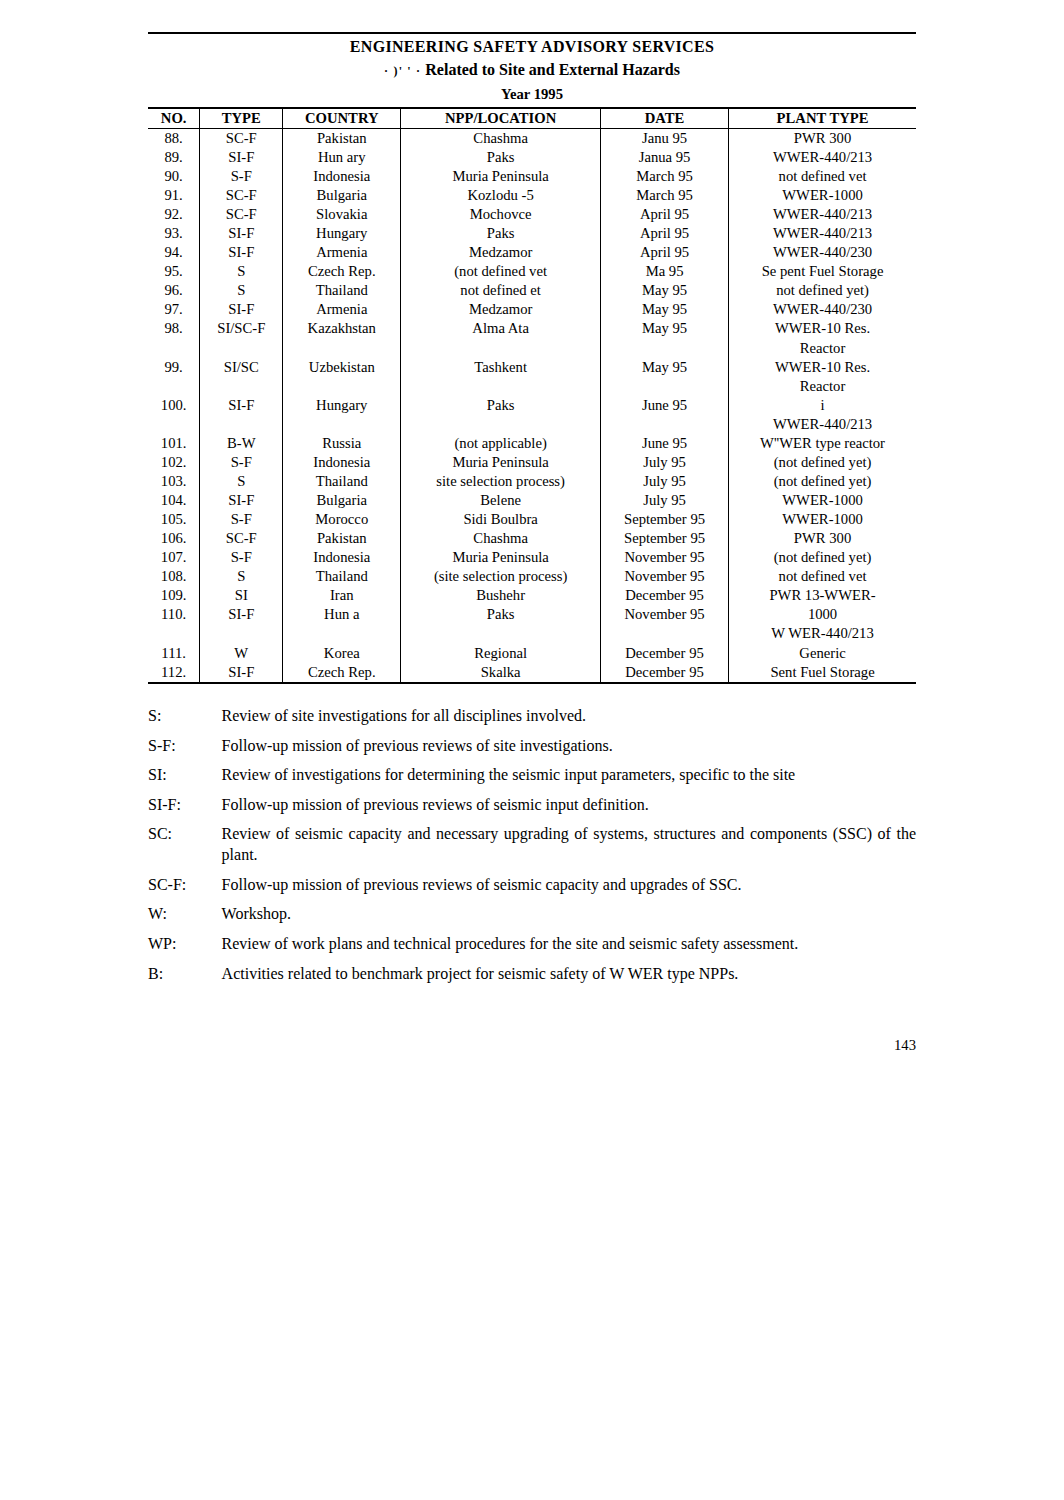ENGINEERING SAFETY ADVISORY SERVICES
· )' ' · Related to Site and External Hazards
Year 1995
| NO. | TYPE | COUNTRY | NPP/LOCATION | DATE | PLANT TYPE |
| --- | --- | --- | --- | --- | --- |
| 88. | SC-F | Pakistan | Chashma | Janu 95 | PWR 300 |
| 89. | SI-F | Hun ary | Paks | Janua 95 | WWER-440/213 |
| 90. | S-F | Indonesia | Muria Peninsula | March 95 | not defined vet |
| 91. | SC-F | Bulgaria | Kozlodu -5 | March 95 | WWER-1000 |
| 92. | SC-F | Slovakia | Mochovce | April 95 | WWER-440/213 |
| 93. | SI-F | Hungary | Paks | April 95 | WWER-440/213 |
| 94. | SI-F | Armenia | Medzamor | April 95 | WWER-440/230 |
| 95. | S | Czech Rep. | (not defined vet | Ma 95 | Se pent Fuel Storage |
| 96. | S | Thailand | not defined et | May 95 | not defined yet) |
| 97. | SI-F | Armenia | Medzamor | May 95 | WWER-440/230 |
| 98. | SI/SC-F | Kazakhstan | Alma Ata | May 95 | WWER-10 Res. Reactor |
| 99. | SI/SC | Uzbekistan | Tashkent | May 95 | WWER-10 Res. Reactor |
| 100. | SI-F | Hungary | Paks | June 95 | i WWER-440/213 |
| 101. | B-W | Russia | (not applicable) | June 95 | W''WER type reactor |
| 102. | S-F | Indonesia | Muria Peninsula | July 95 | (not defined yet) |
| 103. | S | Thailand | site selection process) | July 95 | (not defined yet) |
| 104. | SI-F | Bulgaria | Belene | July 95 | WWER-1000 |
| 105. | S-F | Morocco | Sidi Boulbra | September 95 | WWER-1000 |
| 106. | SC-F | Pakistan | Chashma | September 95 | PWR 300 |
| 107. | S-F | Indonesia | Muria Peninsula | November 95 | (not defined yet) |
| 108. | S | Thailand | (site selection process) | November 95 | not defined vet |
| 109. | SI | Iran | Bushehr | December 95 | PWR 13-WWER- |
| 110. | SI-F | Hun a | Paks | November 95 | 1000 W WER-440/213 |
| 111. | W | Korea | Regional | December 95 | Generic |
| 112. | SI-F | Czech Rep. | Skalka | December 95 | Sent Fuel Storage |
S:
Review of site investigations for all disciplines involved.
S-F:
Follow-up mission of previous reviews of site investigations.
SI:
Review of investigations for determining the seismic input parameters, specific to the site
SI-F:
Follow-up mission of previous reviews of seismic input definition.
SC:
Review of seismic capacity and necessary upgrading of systems, structures and components (SSC) of the plant.
SC-F:
Follow-up mission of previous reviews of seismic capacity and upgrades of SSC.
W:
Workshop.
WP:
Review of work plans and technical procedures for the site and seismic safety assessment.
B:
Activities related to benchmark project for seismic safety of W WER type NPPs.
143